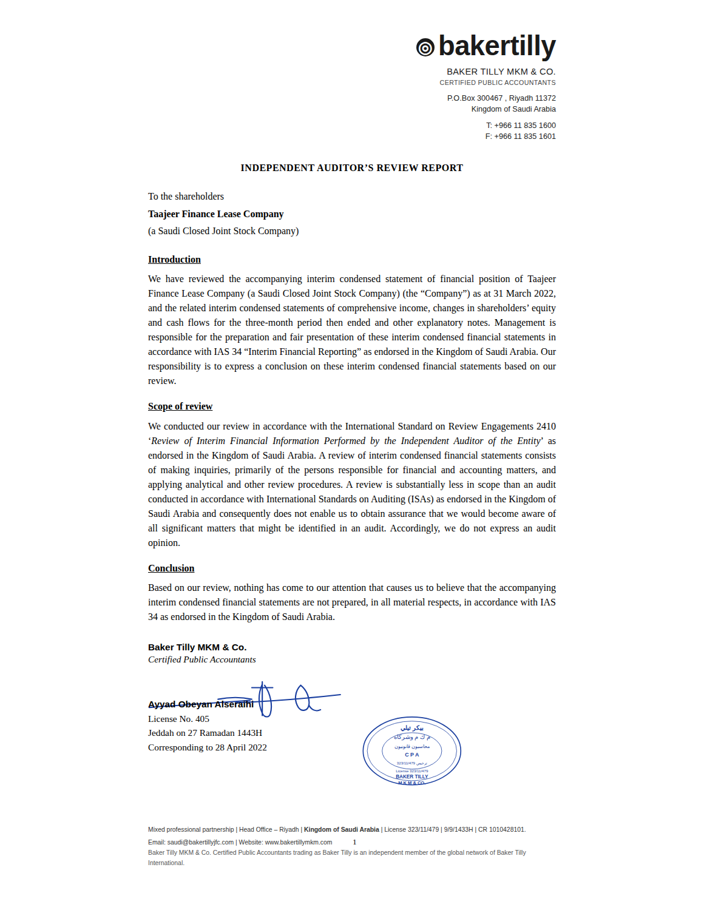◎bakertilly
BAKER TILLY MKM & CO.
CERTIFIED PUBLIC ACCOUNTANTS
P.O.Box 300467 , Riyadh 11372
Kingdom of Saudi Arabia
T: +966 11 835 1600
F: +966 11 835 1601
Independent Auditor’s Review Report
To the shareholders
Taajeer Finance Lease Company
(a Saudi Closed Joint Stock Company)
Introduction
We have reviewed the accompanying interim condensed statement of financial position of Taajeer Finance Lease Company (a Saudi Closed Joint Stock Company) (the “Company”) as at 31 March 2022, and the related interim condensed statements of comprehensive income, changes in shareholders’ equity and cash flows for the three-month period then ended and other explanatory notes. Management is responsible for the preparation and fair presentation of these interim condensed financial statements in accordance with IAS 34 “Interim Financial Reporting” as endorsed in the Kingdom of Saudi Arabia. Our responsibility is to express a conclusion on these interim condensed financial statements based on our review.
Scope of review
We conducted our review in accordance with the International Standard on Review Engagements 2410 ‘Review of Interim Financial Information Performed by the Independent Auditor of the Entity’ as endorsed in the Kingdom of Saudi Arabia. A review of interim condensed financial statements consists of making inquiries, primarily of the persons responsible for financial and accounting matters, and applying analytical and other review procedures. A review is substantially less in scope than an audit conducted in accordance with International Standards on Auditing (ISAs) as endorsed in the Kingdom of Saudi Arabia and consequently does not enable us to obtain assurance that we would become aware of all significant matters that might be identified in an audit. Accordingly, we do not express an audit opinion.
Conclusion
Based on our review, nothing has come to our attention that causes us to believe that the accompanying interim condensed financial statements are not prepared, in all material respects, in accordance with IAS 34 as endorsed in the Kingdom of Saudi Arabia.
Baker Tilly MKM & Co.
Certified Public Accountants
بيكر تيلي م ك م وشركاه محاسبون قانونيون C P A ترخيص 323/11/479 License 323/11/479 BAKER TILLY M K M & CO.
Ayyad Obeyan Alseraihi
License No. 405
Jeddah on 27 Ramadan 1443H
Corresponding to 28 April 2022
Mixed professional partnership | Head Office – Riyadh | Kingdom of Saudi Arabia | License 323/11/479 | 9/9/1433H | CR 1010428101.
Email: saudi@bakertillyjfc.com | Website: www.bakertillymkm.com 1
Baker Tilly MKM & Co. Certified Public Accountants trading as Baker Tilly is an independent member of the global network of Baker Tilly International.